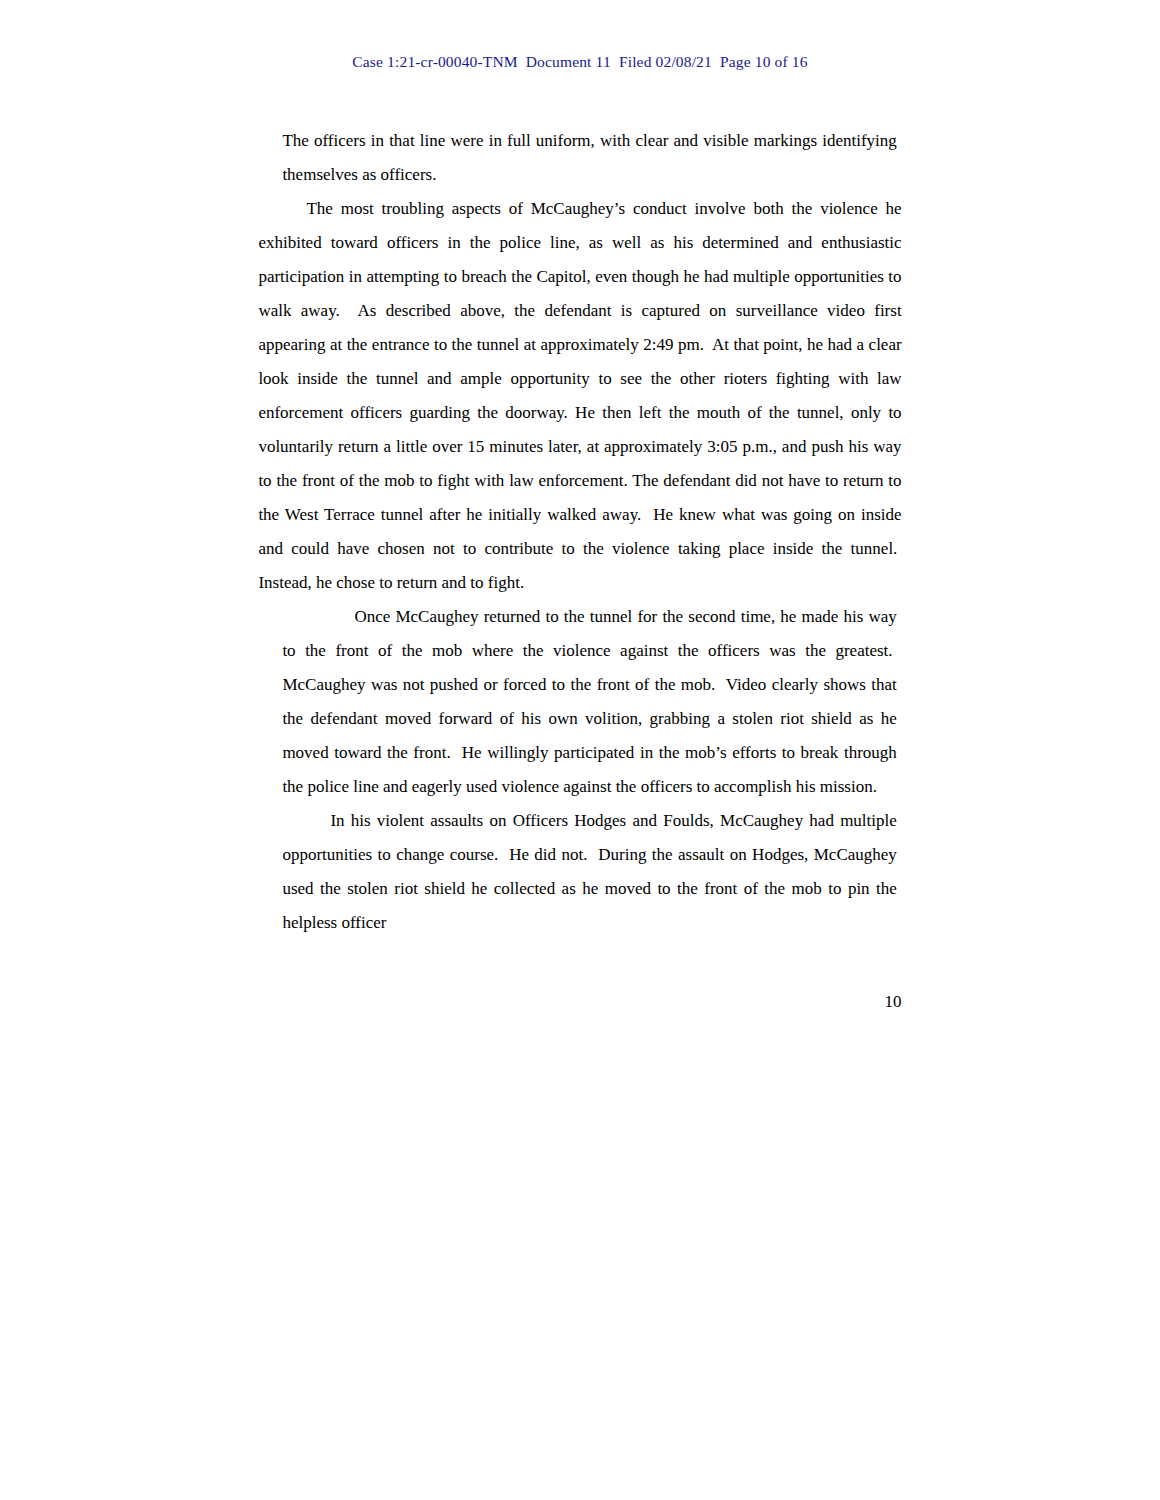Case 1:21-cr-00040-TNM Document 11 Filed 02/08/21 Page 10 of 16
The officers in that line were in full uniform, with clear and visible markings identifying themselves as officers.
The most troubling aspects of McCaughey’s conduct involve both the violence he exhibited toward officers in the police line, as well as his determined and enthusiastic participation in attempting to breach the Capitol, even though he had multiple opportunities to walk away. As described above, the defendant is captured on surveillance video first appearing at the entrance to the tunnel at approximately 2:49 pm. At that point, he had a clear look inside the tunnel and ample opportunity to see the other rioters fighting with law enforcement officers guarding the doorway. He then left the mouth of the tunnel, only to voluntarily return a little over 15 minutes later, at approximately 3:05 p.m., and push his way to the front of the mob to fight with law enforcement. The defendant did not have to return to the West Terrace tunnel after he initially walked away. He knew what was going on inside and could have chosen not to contribute to the violence taking place inside the tunnel. Instead, he chose to return and to fight.
Once McCaughey returned to the tunnel for the second time, he made his way to the front of the mob where the violence against the officers was the greatest. McCaughey was not pushed or forced to the front of the mob. Video clearly shows that the defendant moved forward of his own volition, grabbing a stolen riot shield as he moved toward the front. He willingly participated in the mob’s efforts to break through the police line and eagerly used violence against the officers to accomplish his mission.
In his violent assaults on Officers Hodges and Foulds, McCaughey had multiple opportunities to change course. He did not. During the assault on Hodges, McCaughey used the stolen riot shield he collected as he moved to the front of the mob to pin the helpless officer
10